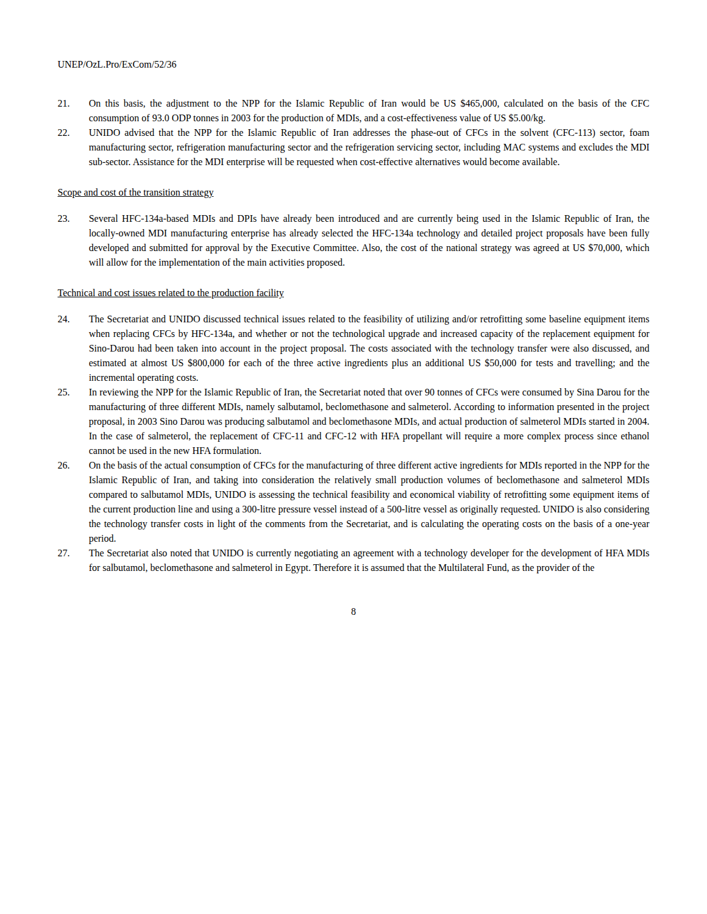UNEP/OzL.Pro/ExCom/52/36
21.
On this basis, the adjustment to the NPP for the Islamic Republic of Iran would be US $465,000, calculated on the basis of the CFC consumption of 93.0 ODP tonnes in 2003 for the production of MDIs, and a cost-effectiveness value of US $5.00/kg.
22.
UNIDO advised that the NPP for the Islamic Republic of Iran addresses the phase-out of CFCs in the solvent (CFC-113) sector, foam manufacturing sector, refrigeration manufacturing sector and the refrigeration servicing sector, including MAC systems and excludes the MDI sub-sector. Assistance for the MDI enterprise will be requested when cost-effective alternatives would become available.
Scope and cost of the transition strategy
23.
Several HFC-134a-based MDIs and DPIs have already been introduced and are currently being used in the Islamic Republic of Iran, the locally-owned MDI manufacturing enterprise has already selected the HFC-134a technology and detailed project proposals have been fully developed and submitted for approval by the Executive Committee. Also, the cost of the national strategy was agreed at US $70,000, which will allow for the implementation of the main activities proposed.
Technical and cost issues related to the production facility
24.
The Secretariat and UNIDO discussed technical issues related to the feasibility of utilizing and/or retrofitting some baseline equipment items when replacing CFCs by HFC-134a, and whether or not the technological upgrade and increased capacity of the replacement equipment for Sino-Darou had been taken into account in the project proposal. The costs associated with the technology transfer were also discussed, and estimated at almost US $800,000 for each of the three active ingredients plus an additional US $50,000 for tests and travelling; and the incremental operating costs.
25.
In reviewing the NPP for the Islamic Republic of Iran, the Secretariat noted that over 90 tonnes of CFCs were consumed by Sina Darou for the manufacturing of three different MDIs, namely salbutamol, beclomethasone and salmeterol. According to information presented in the project proposal, in 2003 Sino Darou was producing salbutamol and beclomethasone MDIs, and actual production of salmeterol MDIs started in 2004. In the case of salmeterol, the replacement of CFC-11 and CFC-12 with HFA propellant will require a more complex process since ethanol cannot be used in the new HFA formulation.
26.
On the basis of the actual consumption of CFCs for the manufacturing of three different active ingredients for MDIs reported in the NPP for the Islamic Republic of Iran, and taking into consideration the relatively small production volumes of beclomethasone and salmeterol MDIs compared to salbutamol MDIs, UNIDO is assessing the technical feasibility and economical viability of retrofitting some equipment items of the current production line and using a 300-litre pressure vessel instead of a 500-litre vessel as originally requested. UNIDO is also considering the technology transfer costs in light of the comments from the Secretariat, and is calculating the operating costs on the basis of a one-year period.
27.
The Secretariat also noted that UNIDO is currently negotiating an agreement with a technology developer for the development of HFA MDIs for salbutamol, beclomethasone and salmeterol in Egypt. Therefore it is assumed that the Multilateral Fund, as the provider of the
8